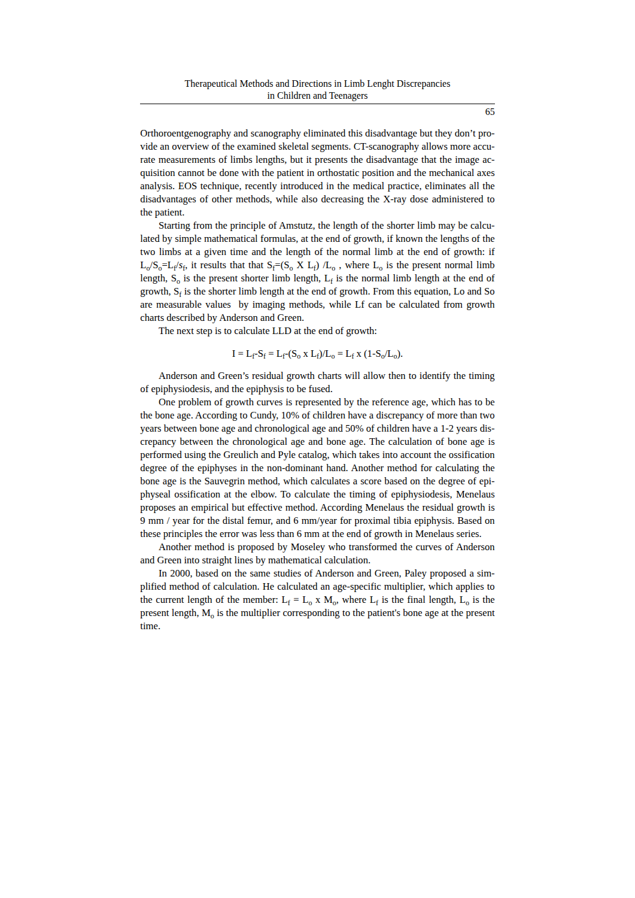Therapeutical Methods and Directions in Limb Lenght Discrepancies in Children and Teenagers
65
Orthoroentgenography and scanography eliminated this disadvantage but they don’t provide an overview of the examined skeletal segments. CT-scanography allows more accurate measurements of limbs lengths, but it presents the disadvantage that the image acquisition cannot be done with the patient in orthostatic position and the mechanical axes analysis. EOS technique, recently introduced in the medical practice, eliminates all the disadvantages of other methods, while also decreasing the X-ray dose administered to the patient.
Starting from the principle of Amstutz, the length of the shorter limb may be calculated by simple mathematical formulas, at the end of growth, if known the lengths of the two limbs at a given time and the length of the normal limb at the end of growth: if Lo/So=Lf/sf, it results that that Sf=(So X Lf) /Lo , where Lo is the present normal limb length, So is the present shorter limb length, Lf is the normal limb length at the end of growth, Sf is the shorter limb length at the end of growth. From this equation, Lo and So are measurable values by imaging methods, while Lf can be calculated from growth charts described by Anderson and Green.
The next step is to calculate LLD at the end of growth:
I = Lf-Sf = Lf-(So x Lf)/Lo = Lf x (1-So/Lo).
Anderson and Green’s residual growth charts will allow then to identify the timing of epiphysiodesis, and the epiphysis to be fused.
One problem of growth curves is represented by the reference age, which has to be the bone age. According to Cundy, 10% of children have a discrepancy of more than two years between bone age and chronological age and 50% of children have a 1-2 years discrepancy between the chronological age and bone age. The calculation of bone age is performed using the Greulich and Pyle catalog, which takes into account the ossification degree of the epiphyses in the non-dominant hand. Another method for calculating the bone age is the Sauvegrin method, which calculates a score based on the degree of epiphyseal ossification at the elbow. To calculate the timing of epiphysiodesis, Menelaus proposes an empirical but effective method. According Menelaus the residual growth is 9 mm / year for the distal femur, and 6 mm/year for proximal tibia epiphysis. Based on these principles the error was less than 6 mm at the end of growth in Menelaus series.
Another method is proposed by Moseley who transformed the curves of Anderson and Green into straight lines by mathematical calculation.
In 2000, based on the same studies of Anderson and Green, Paley proposed a simplified method of calculation. He calculated an age-specific multiplier, which applies to the current length of the member: Lf = Lo x Mo, where Lf is the final length, Lo is the present length, Mo is the multiplier corresponding to the patient's bone age at the present time.